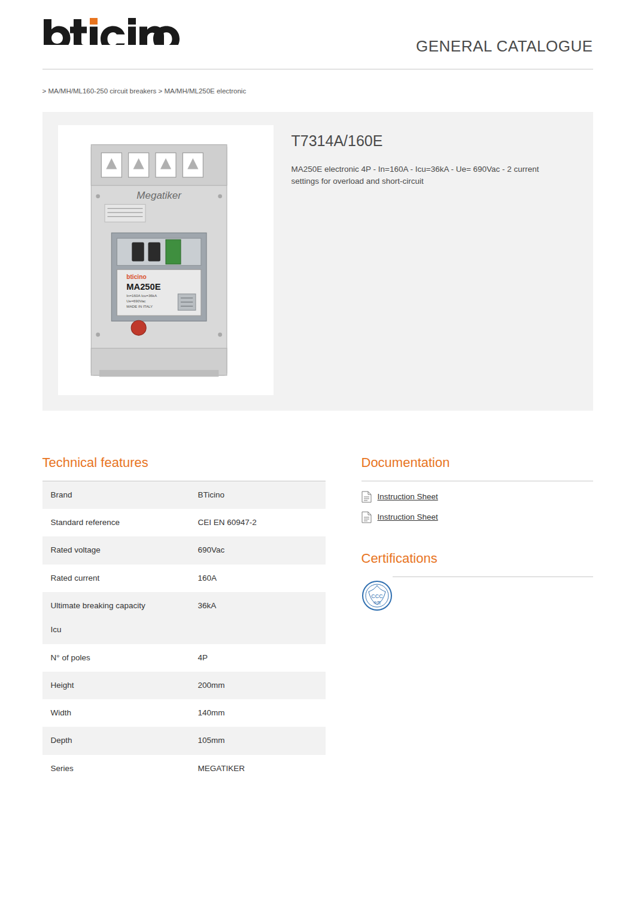GENERAL CATALOGUE
> MA/MH/ML160-250 circuit breakers > MA/MH/ML250E electronic
Megatiker bticino MA250E In=160A Icu=36kA Ue=690Vac MADE IN ITALY
T7314A/160E
MA250E electronic 4P - In=160A - Icu=36kA - Ue= 690Vac - 2 current settings for overload and short-circuit
Technical features
| Brand | BTicino |
| Standard reference | CEI EN 60947-2 |
| Rated voltage | 690Vac |
| Rated current | 160A |
| Ultimate breaking capacity Icu | 36kA |
| N° of poles | 4P |
| Height | 200mm |
| Width | 140mm |
| Depth | 105mm |
| Series | MEGATIKER |
Documentation
Instruction Sheet
Instruction Sheet
Certifications
CCC 中国